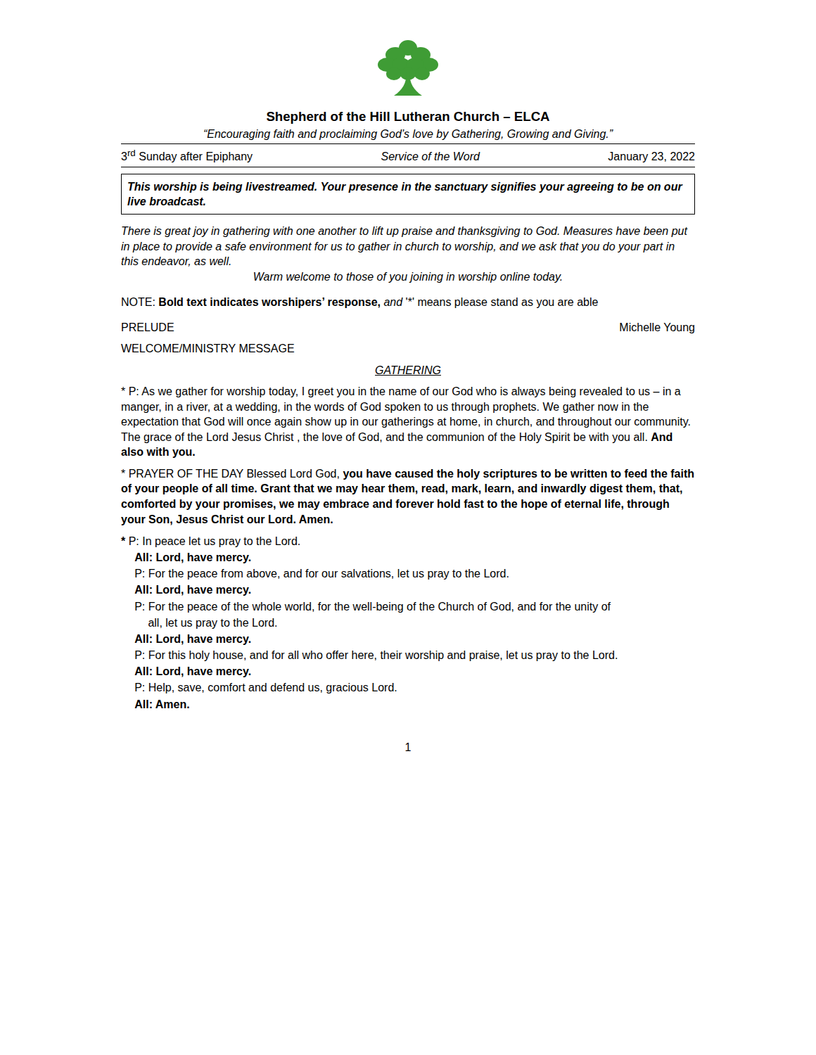Shepherd of the Hill Lutheran Church – ELCA
“Encouraging faith and proclaiming God’s love by Gathering, Growing and Giving.”
3rd Sunday after Epiphany Service of the Word January 23, 2022
This worship is being livestreamed. Your presence in the sanctuary signifies your agreeing to be on our live broadcast.
There is great joy in gathering with one another to lift up praise and thanksgiving to God. Measures have been put in place to provide a safe environment for us to gather in church to worship, and we ask that you do your part in this endeavor, as well. Warm welcome to those of you joining in worship online today.
NOTE: Bold text indicates worshipers’ response, and '*' means please stand as you are able
PRELUDE Michelle Young
WELCOME/MINISTRY MESSAGE
GATHERING
* P: As we gather for worship today, I greet you in the name of our God who is always being revealed to us – in a manger, in a river, at a wedding, in the words of God spoken to us through prophets. We gather now in the expectation that God will once again show up in our gatherings at home, in church, and throughout our community. The grace of the Lord Jesus Christ , the love of God, and the communion of the Holy Spirit be with you all. And also with you.
* PRAYER OF THE DAY Blessed Lord God, you have caused the holy scriptures to be written to feed the faith of your people of all time. Grant that we may hear them, read, mark, learn, and inwardly digest them, that, comforted by your promises, we may embrace and forever hold fast to the hope of eternal life, through your Son, Jesus Christ our Lord. Amen.
* P: In peace let us pray to the Lord.
All: Lord, have mercy.
P: For the peace from above, and for our salvations, let us pray to the Lord.
All: Lord, have mercy.
P: For the peace of the whole world, for the well-being of the Church of God, and for the unity of
all, let us pray to the Lord.
All: Lord, have mercy.
P: For this holy house, and for all who offer here, their worship and praise, let us pray to the Lord.
All: Lord, have mercy.
P: Help, save, comfort and defend us, gracious Lord.
All: Amen.
1